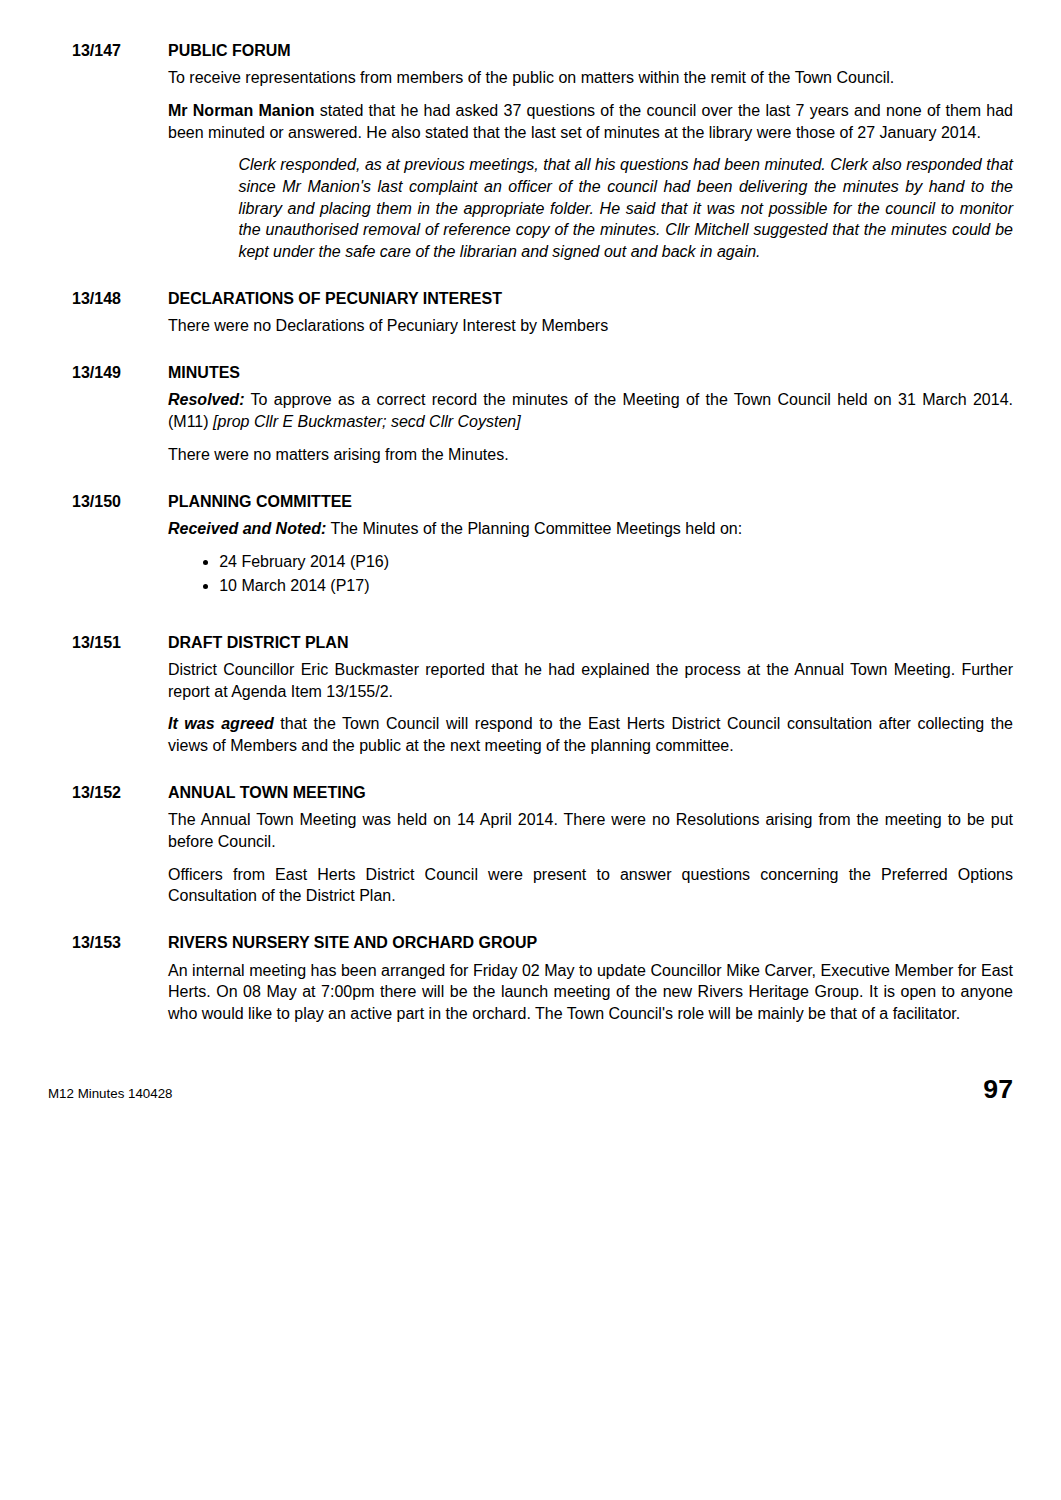13/147
Public Forum
To receive representations from members of the public on matters within the remit of the Town Council.
Mr Norman Manion stated that he had asked 37 questions of the council over the last 7 years and none of them had been minuted or answered. He also stated that the last set of minutes at the library were those of 27 January 2014.
Clerk responded, as at previous meetings, that all his questions had been minuted. Clerk also responded that since Mr Manion's last complaint an officer of the council had been delivering the minutes by hand to the library and placing them in the appropriate folder. He said that it was not possible for the council to monitor the unauthorised removal of reference copy of the minutes. Cllr Mitchell suggested that the minutes could be kept under the safe care of the librarian and signed out and back in again.
13/148
Declarations of Pecuniary Interest
There were no Declarations of Pecuniary Interest by Members
13/149
Minutes
Resolved: To approve as a correct record the minutes of the Meeting of the Town Council held on 31 March 2014. (M11) [prop Cllr E Buckmaster; secd Cllr Coysten]
There were no matters arising from the Minutes.
13/150
Planning Committee
Received and Noted: The Minutes of the Planning Committee Meetings held on:
24 February 2014 (P16)
10 March 2014 (P17)
13/151
Draft District Plan
District Councillor Eric Buckmaster reported that he had explained the process at the Annual Town Meeting. Further report at Agenda Item 13/155/2.
It was agreed that the Town Council will respond to the East Herts District Council consultation after collecting the views of Members and the public at the next meeting of the planning committee.
13/152
Annual Town Meeting
The Annual Town Meeting was held on 14 April 2014. There were no Resolutions arising from the meeting to be put before Council.
Officers from East Herts District Council were present to answer questions concerning the Preferred Options Consultation of the District Plan.
13/153
Rivers Nursery Site and Orchard Group
An internal meeting has been arranged for Friday 02 May to update Councillor Mike Carver, Executive Member for East Herts. On 08 May at 7:00pm there will be the launch meeting of the new Rivers Heritage Group. It is open to anyone who would like to play an active part in the orchard. The Town Council's role will be mainly be that of a facilitator.
M12 Minutes 140428
97